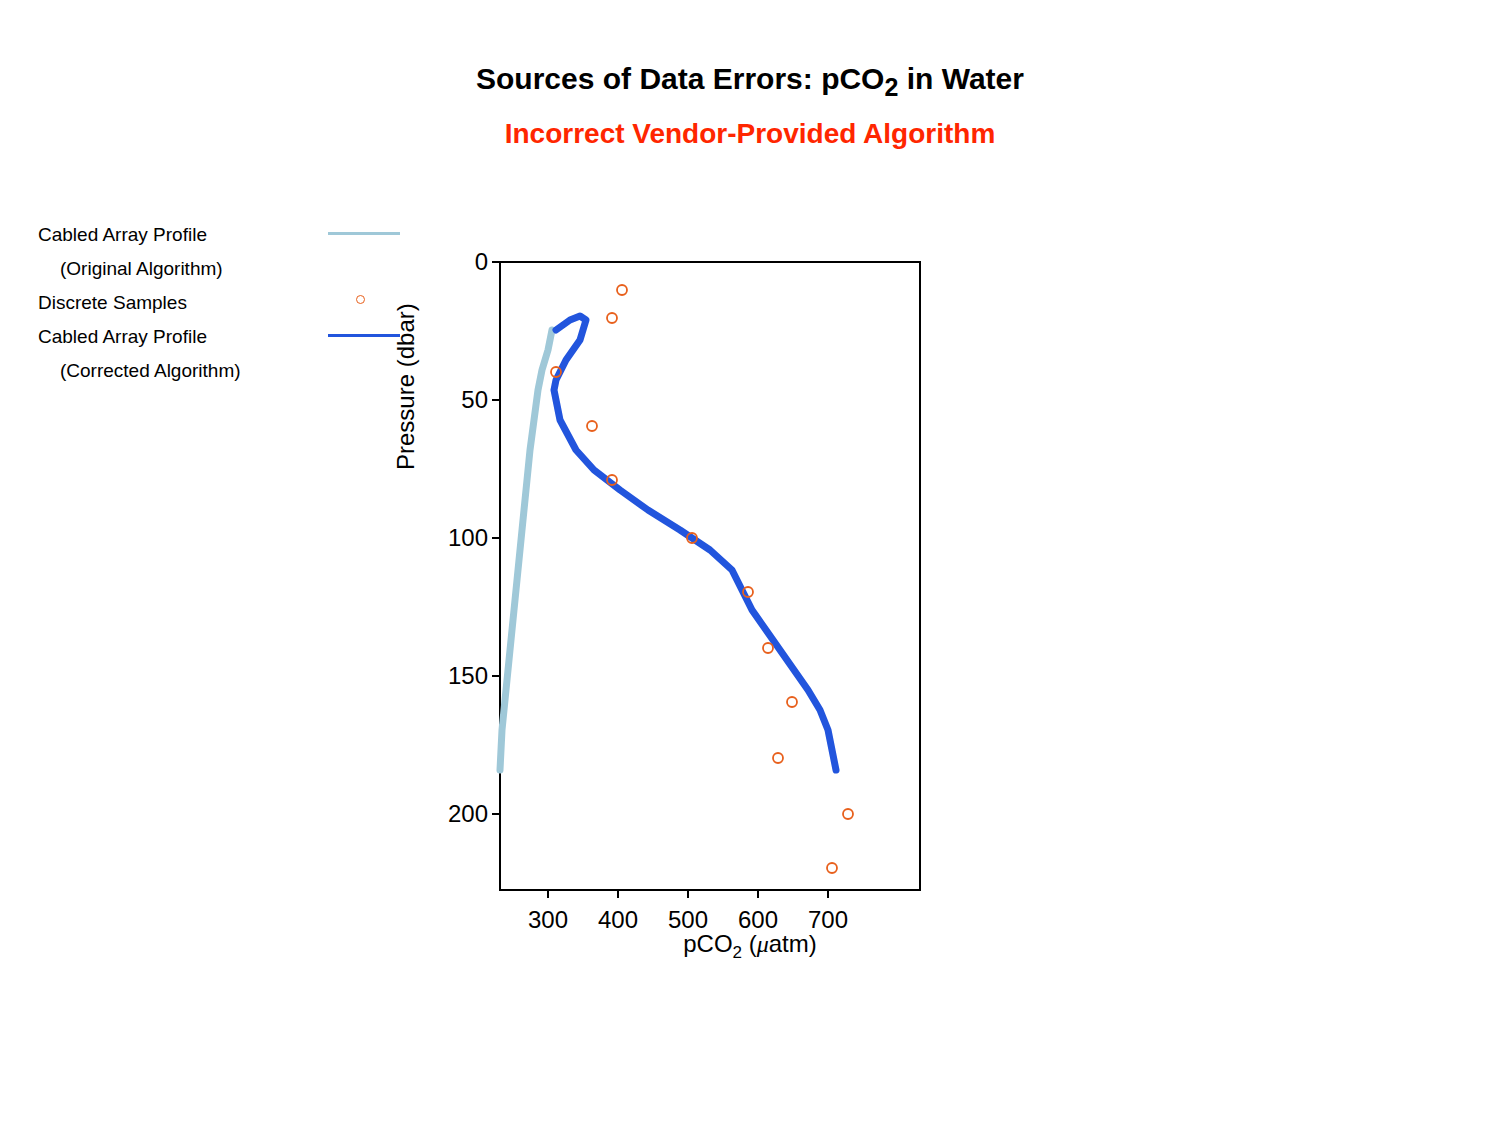Sources of Data Errors: pCO2 in Water
Incorrect Vendor-Provided Algorithm
Cabled Array Profile
(Original Algorithm)
Discrete Samples
Cabled Array Profile
(Corrected Algorithm)
Pressure (dbar)
0 50 100 150 200 300 400 500 600 700
pCO2 (μatm)